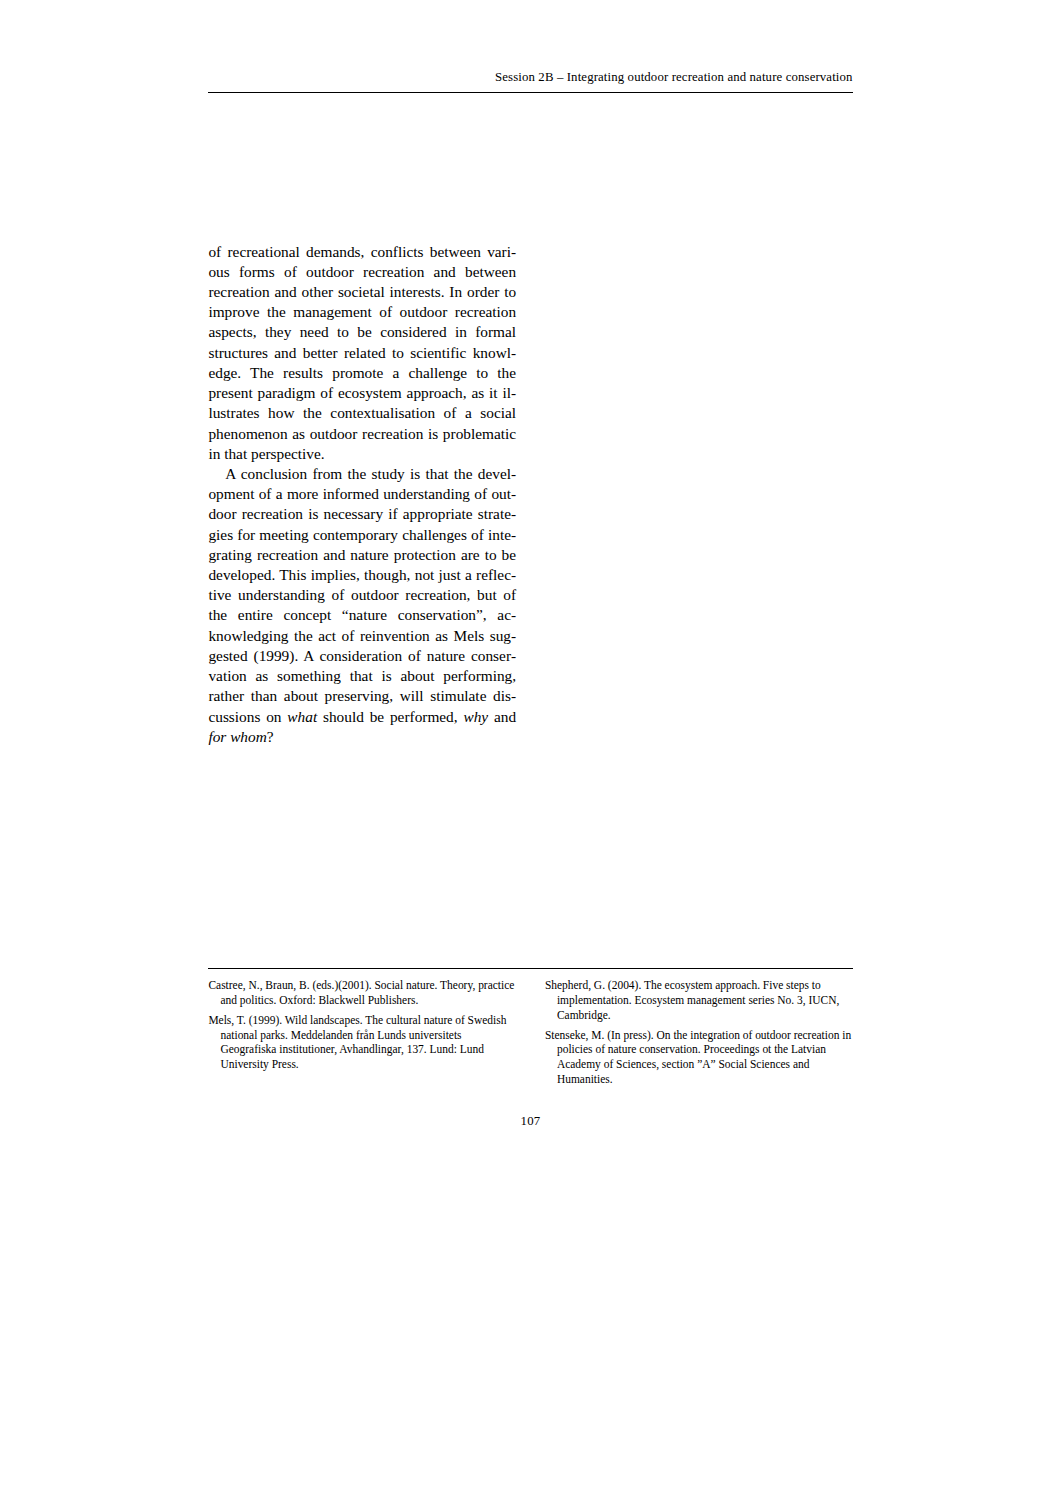Session 2B – Integrating outdoor recreation and nature conservation
of recreational demands, conflicts between various forms of outdoor recreation and between recreation and other societal interests. In order to improve the management of outdoor recreation aspects, they need to be considered in formal structures and better related to scientific knowledge. The results promote a challenge to the present paradigm of ecosystem approach, as it illustrates how the contextualisation of a social phenomenon as outdoor recreation is problematic in that perspective.
A conclusion from the study is that the development of a more informed understanding of outdoor recreation is necessary if appropriate strategies for meeting contemporary challenges of integrating recreation and nature protection are to be developed. This implies, though, not just a reflective understanding of outdoor recreation, but of the entire concept “nature conservation”, acknowledging the act of reinvention as Mels suggested (1999). A consideration of nature conservation as something that is about performing, rather than about preserving, will stimulate discussions on what should be performed, why and for whom?
Castree, N., Braun, B. (eds.)(2001). Social nature. Theory, practice and politics. Oxford: Blackwell Publishers.
Mels, T. (1999). Wild landscapes. The cultural nature of Swedish national parks. Meddelanden från Lunds universitets Geografiska institutioner, Avhandlingar, 137. Lund: Lund University Press.
Shepherd, G. (2004). The ecosystem approach. Five steps to implementation. Ecosystem management series No. 3, IUCN, Cambridge.
Stenseke, M. (In press). On the integration of outdoor recreation in policies of nature conservation. Proceedings ot the Latvian Academy of Sciences, section ”A” Social Sciences and Humanities.
107